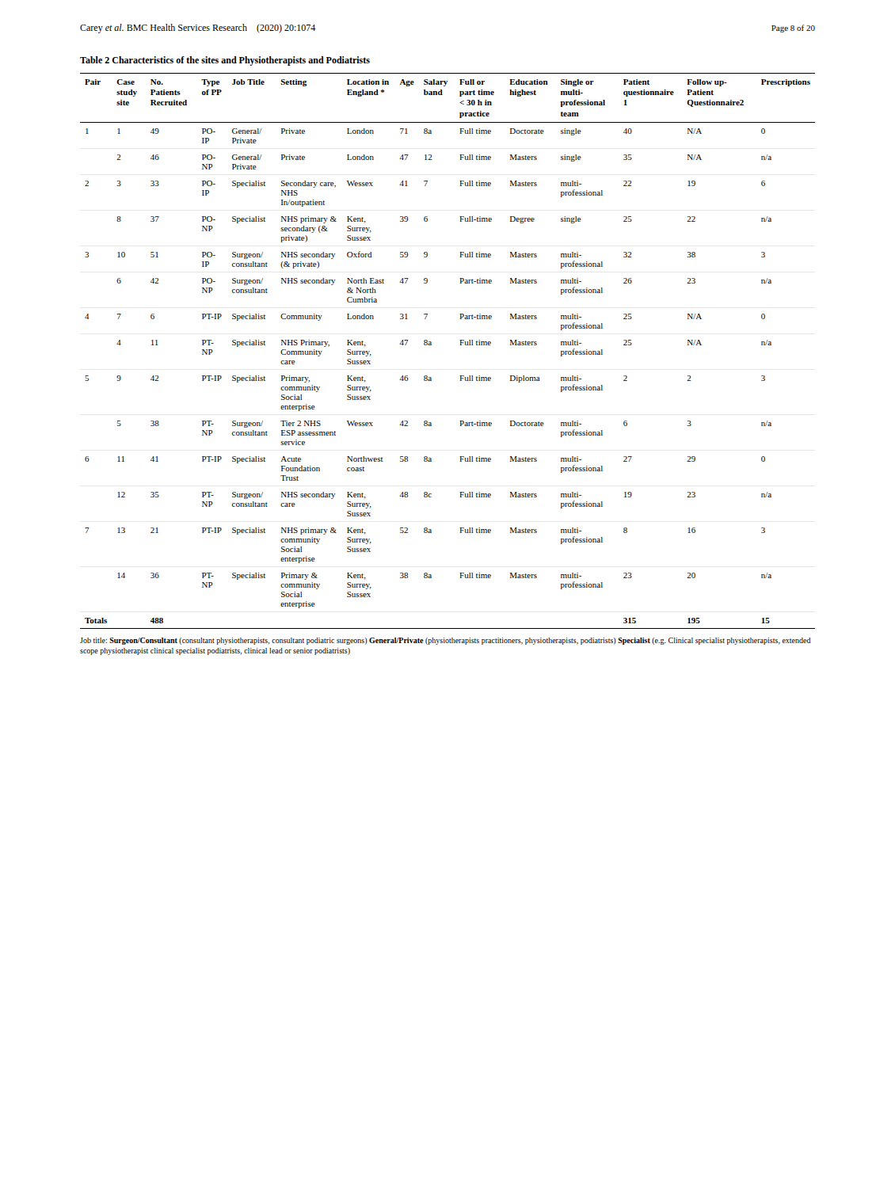Carey et al. BMC Health Services Research (2020) 20:1074
Page 8 of 20
Table 2 Characteristics of the sites and Physiotherapists and Podiatrists
| Pair | Case study site | No. Patients Recruited | Type of PP | Job Title | Setting | Location in England * | Age | Salary band | Full or part time < 30 h in practice | Education highest | Single or multi-professional team | Patient questionnaire 1 | Follow up- Patient Questionnaire2 | Prescriptions |
| --- | --- | --- | --- | --- | --- | --- | --- | --- | --- | --- | --- | --- | --- | --- |
| 1 | 1 | 49 | PO-IP | General/ Private | Private | London | 71 | 8a | Full time | Doctorate | single | 40 | N/A | 0 |
| | 2 | 46 | PO-NP | General/ Private | Private | London | 47 | 12 | Full time | Masters | single | 35 | N/A | n/a |
| 2 | 3 | 33 | PO-IP | Specialist | Secondary care, NHS In/outpatient | Wessex | 41 | 7 | Full time | Masters | multi-professional | 22 | 19 | 6 |
| | 8 | 37 | PO-NP | Specialist | NHS primary & secondary (& private) | Kent, Surrey, Sussex | 39 | 6 | Full-time | Degree | single | 25 | 22 | n/a |
| 3 | 10 | 51 | PO-IP | Surgeon/ consultant | NHS secondary (& private) | Oxford | 59 | 9 | Full time | Masters | multi-professional | 32 | 38 | 3 |
| | 6 | 42 | PO-NP | Surgeon/ consultant | NHS secondary | North East & North Cumbria | 47 | 9 | Part-time | Masters | multi-professional | 26 | 23 | n/a |
| 4 | 7 | 6 | PT-IP | Specialist | Community | London | 31 | 7 | Part-time | Masters | multi-professional | 25 | N/A | 0 |
| | 4 | 11 | PT-NP | Specialist | NHS Primary, Community care | Kent, Surrey, Sussex | 47 | 8a | Full time | Masters | multi-professional | 25 | N/A | n/a |
| 5 | 9 | 42 | PT-IP | Specialist | Primary, community Social enterprise | Kent, Surrey, Sussex | 46 | 8a | Full time | Diploma | multi-professional | 2 | 2 | 3 |
| | 5 | 38 | PT-NP | Surgeon/ consultant | Tier 2 NHS ESP assessment service | Wessex | 42 | 8a | Part-time | Doctorate | multi-professional | 6 | 3 | n/a |
| 6 | 11 | 41 | PT-IP | Specialist | Acute Foundation Trust | Northwest coast | 58 | 8a | Full time | Masters | multi-professional | 27 | 29 | 0 |
| | 12 | 35 | PT-NP | Surgeon/ consultant | NHS secondary care | Kent, Surrey, Sussex | 48 | 8c | Full time | Masters | multi-professional | 19 | 23 | n/a |
| 7 | 13 | 21 | PT-IP | Specialist | NHS primary & community Social enterprise | Kent, Surrey, Sussex | 52 | 8a | Full time | Masters | multi-professional | 8 | 16 | 3 |
| | 14 | 36 | PT-NP | Specialist | Primary & community Social enterprise | Kent, Surrey, Sussex | 38 | 8a | Full time | Masters | multi-professional | 23 | 20 | n/a |
| Totals | | 488 | | | | | | | | | | 315 | 195 | 15 |
Job title: Surgeon/Consultant (consultant physiotherapists, consultant podiatric surgeons) General/Private (physiotherapists practitioners, physiotherapists, podiatrists) Specialist (e.g. Clinical specialist physiotherapists, extended scope physiotherapist clinical specialist podiatrists, clinical lead or senior podiatrists)